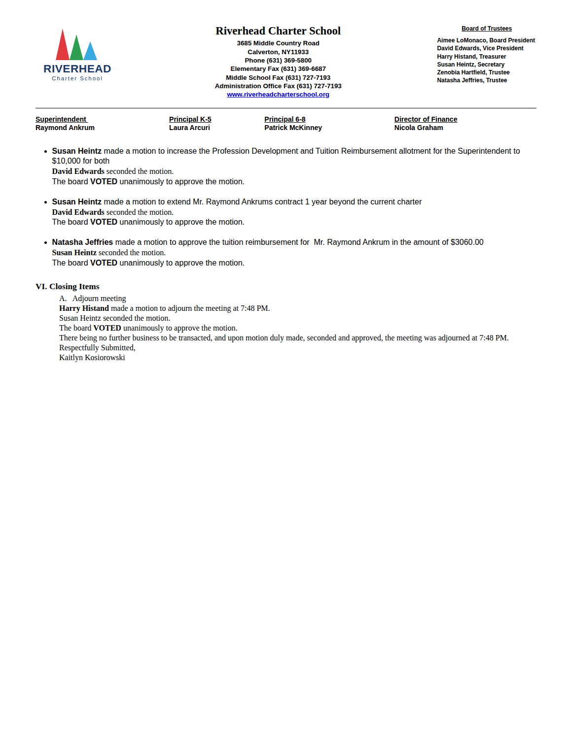RIVERHEAD
Charter School
Riverhead Charter School
3685 Middle Country Road
Calverton, NY11933
Phone (631) 369-5800
Elementary Fax (631) 369-6687
Middle School Fax (631) 727-7193
Administration Office Fax (631) 727-7193
www.riverheadcharterschool.org
Board of Trustees
Aimee LoMonaco, Board President
David Edwards, Vice President
Harry Histand, Treasurer
Susan Heintz, Secretary
Zenobia Hartfield, Trustee
Natasha Jeffries, Trustee
| Superintendent | Principal K-5 | Principal 6-8 | Director of Finance |
| Raymond Ankrum | Laura Arcuri | Patrick McKinney | Nicola Graham |
Susan Heintz made a motion to increase the Profession Development and Tuition Reimbursement allotment for the Superintendent to $10,000 for both
David Edwards seconded the motion.
The board VOTED unanimously to approve the motion.
Susan Heintz made a motion to extend Mr. Raymond Ankrums contract 1 year beyond the current charter
David Edwards seconded the motion.
The board VOTED unanimously to approve the motion.
Natasha Jeffries made a motion to approve the tuition reimbursement for Mr. Raymond Ankrum in the amount of $3060.00
Susan Heintz seconded the motion.
The board VOTED unanimously to approve the motion.
VI. Closing Items
A. Adjourn meeting
Harry Histand made a motion to adjourn the meeting at 7:48 PM.
Susan Heintz seconded the motion.
The board VOTED unanimously to approve the motion.
There being no further business to be transacted, and upon motion duly made, seconded and approved, the meeting was adjourned at 7:48 PM.
Respectfully Submitted,
Kaitlyn Kosiorowski